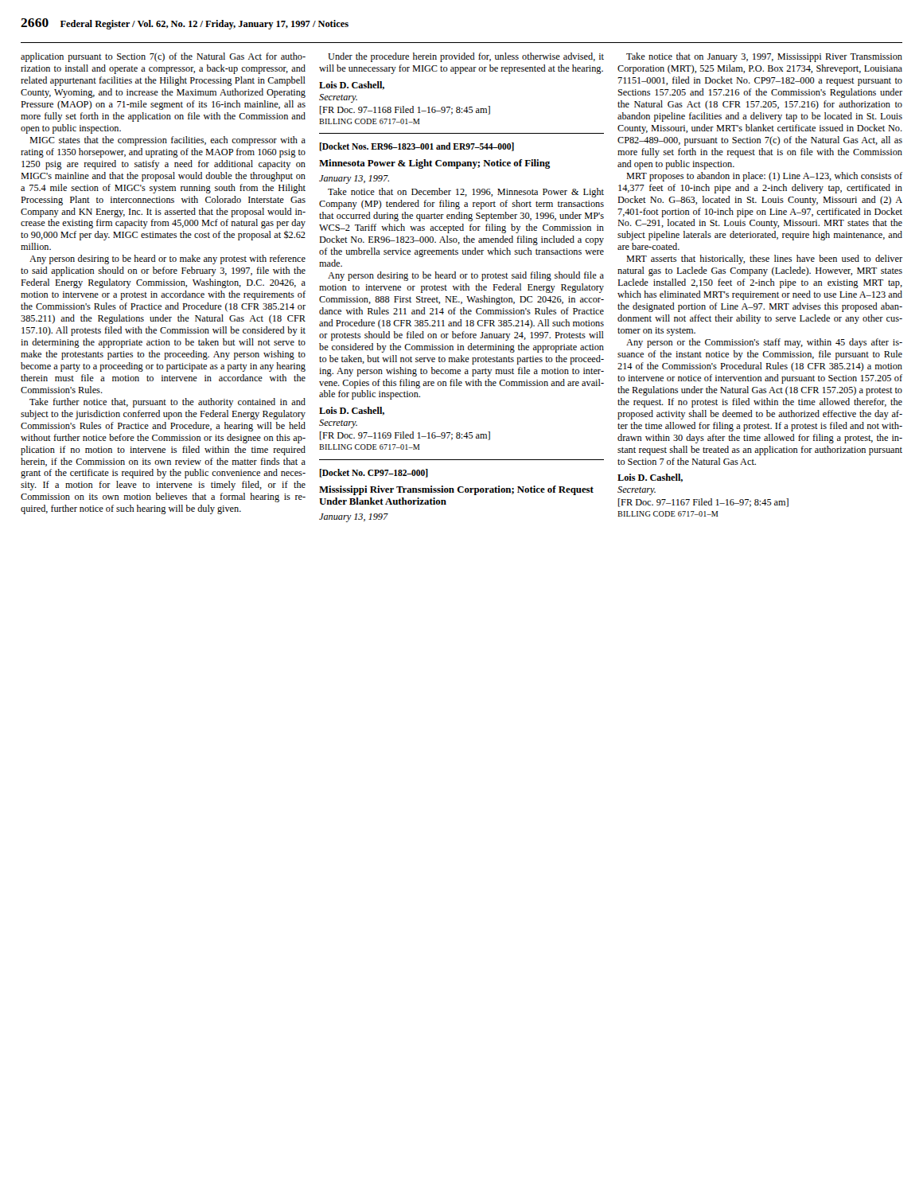2660 Federal Register / Vol. 62, No. 12 / Friday, January 17, 1997 / Notices
application pursuant to Section 7(c) of the Natural Gas Act for authorization to install and operate a compressor, a back-up compressor, and related appurtenant facilities at the Hilight Processing Plant in Campbell County, Wyoming, and to increase the Maximum Authorized Operating Pressure (MAOP) on a 71-mile segment of its 16-inch mainline, all as more fully set forth in the application on file with the Commission and open to public inspection.
MIGC states that the compression facilities, each compressor with a rating of 1350 horsepower, and uprating of the MAOP from 1060 psig to 1250 psig are required to satisfy a need for additional capacity on MIGC's mainline and that the proposal would double the throughput on a 75.4 mile section of MIGC's system running south from the Hilight Processing Plant to interconnections with Colorado Interstate Gas Company and KN Energy, Inc. It is asserted that the proposal would increase the existing firm capacity from 45,000 Mcf of natural gas per day to 90,000 Mcf per day. MIGC estimates the cost of the proposal at $2.62 million.
Any person desiring to be heard or to make any protest with reference to said application should on or before February 3, 1997, file with the Federal Energy Regulatory Commission, Washington, D.C. 20426, a motion to intervene or a protest in accordance with the requirements of the Commission's Rules of Practice and Procedure (18 CFR 385.214 or 385.211) and the Regulations under the Natural Gas Act (18 CFR 157.10). All protests filed with the Commission will be considered by it in determining the appropriate action to be taken but will not serve to make the protestants parties to the proceeding. Any person wishing to become a party to a proceeding or to participate as a party in any hearing therein must file a motion to intervene in accordance with the Commission's Rules.
Take further notice that, pursuant to the authority contained in and subject to the jurisdiction conferred upon the Federal Energy Regulatory Commission's Rules of Practice and Procedure, a hearing will be held without further notice before the Commission or its designee on this application if no motion to intervene is filed within the time required herein, if the Commission on its own review of the matter finds that a grant of the certificate is required by the public convenience and necessity. If a motion for leave to intervene is timely filed, or if the Commission on its own motion believes that a formal hearing is required, further notice of such hearing will be duly given.
Under the procedure herein provided for, unless otherwise advised, it will be unnecessary for MIGC to appear or be represented at the hearing.
Lois D. Cashell,
Secretary.
[FR Doc. 97–1168 Filed 1–16–97; 8:45 am]
BILLING CODE 6717–01–M
[Docket Nos. ER96–1823–001 and ER97–544–000]
Minnesota Power & Light Company; Notice of Filing
January 13, 1997.
Take notice that on December 12, 1996, Minnesota Power & Light Company (MP) tendered for filing a report of short term transactions that occurred during the quarter ending September 30, 1996, under MP's WCS–2 Tariff which was accepted for filing by the Commission in Docket No. ER96–1823–000. Also, the amended filing included a copy of the umbrella service agreements under which such transactions were made.
Any person desiring to be heard or to protest said filing should file a motion to intervene or protest with the Federal Energy Regulatory Commission, 888 First Street, NE., Washington, DC 20426, in accordance with Rules 211 and 214 of the Commission's Rules of Practice and Procedure (18 CFR 385.211 and 18 CFR 385.214). All such motions or protests should be filed on or before January 24, 1997. Protests will be considered by the Commission in determining the appropriate action to be taken, but will not serve to make protestants parties to the proceeding. Any person wishing to become a party must file a motion to intervene. Copies of this filing are on file with the Commission and are available for public inspection.
Lois D. Cashell,
Secretary.
[FR Doc. 97–1169 Filed 1–16–97; 8:45 am]
BILLING CODE 6717–01–M
[Docket No. CP97–182–000]
Mississippi River Transmission Corporation; Notice of Request Under Blanket Authorization
January 13, 1997
Take notice that on January 3, 1997, Mississippi River Transmission Corporation (MRT), 525 Milam, P.O. Box 21734, Shreveport, Louisiana 71151–0001, filed in Docket No. CP97–182–000 a request pursuant to Sections 157.205 and 157.216 of the Commission's Regulations under the Natural Gas Act (18 CFR 157.205, 157.216) for authorization to abandon pipeline facilities and a delivery tap to be located in St. Louis County, Missouri, under MRT's blanket certificate issued in Docket No. CP82–489–000, pursuant to Section 7(c) of the Natural Gas Act, all as more fully set forth in the request that is on file with the Commission and open to public inspection.
MRT proposes to abandon in place: (1) Line A–123, which consists of 14,377 feet of 10-inch pipe and a 2-inch delivery tap, certificated in Docket No. G–863, located in St. Louis County, Missouri and (2) A 7,401-foot portion of 10-inch pipe on Line A–97, certificated in Docket No. C–291, located in St. Louis County, Missouri. MRT states that the subject pipeline laterals are deteriorated, require high maintenance, and are bare-coated.
MRT asserts that historically, these lines have been used to deliver natural gas to Laclede Gas Company (Laclede). However, MRT states Laclede installed 2,150 feet of 2-inch pipe to an existing MRT tap, which has eliminated MRT's requirement or need to use Line A–123 and the designated portion of Line A–97. MRT advises this proposed abandonment will not affect their ability to serve Laclede or any other customer on its system.
Any person or the Commission's staff may, within 45 days after issuance of the instant notice by the Commission, file pursuant to Rule 214 of the Commission's Procedural Rules (18 CFR 385.214) a motion to intervene or notice of intervention and pursuant to Section 157.205 of the Regulations under the Natural Gas Act (18 CFR 157.205) a protest to the request. If no protest is filed within the time allowed therefor, the proposed activity shall be deemed to be authorized effective the day after the time allowed for filing a protest. If a protest is filed and not withdrawn within 30 days after the time allowed for filing a protest, the instant request shall be treated as an application for authorization pursuant to Section 7 of the Natural Gas Act.
Lois D. Cashell,
Secretary.
[FR Doc. 97–1167 Filed 1–16–97; 8:45 am]
BILLING CODE 6717–01–M